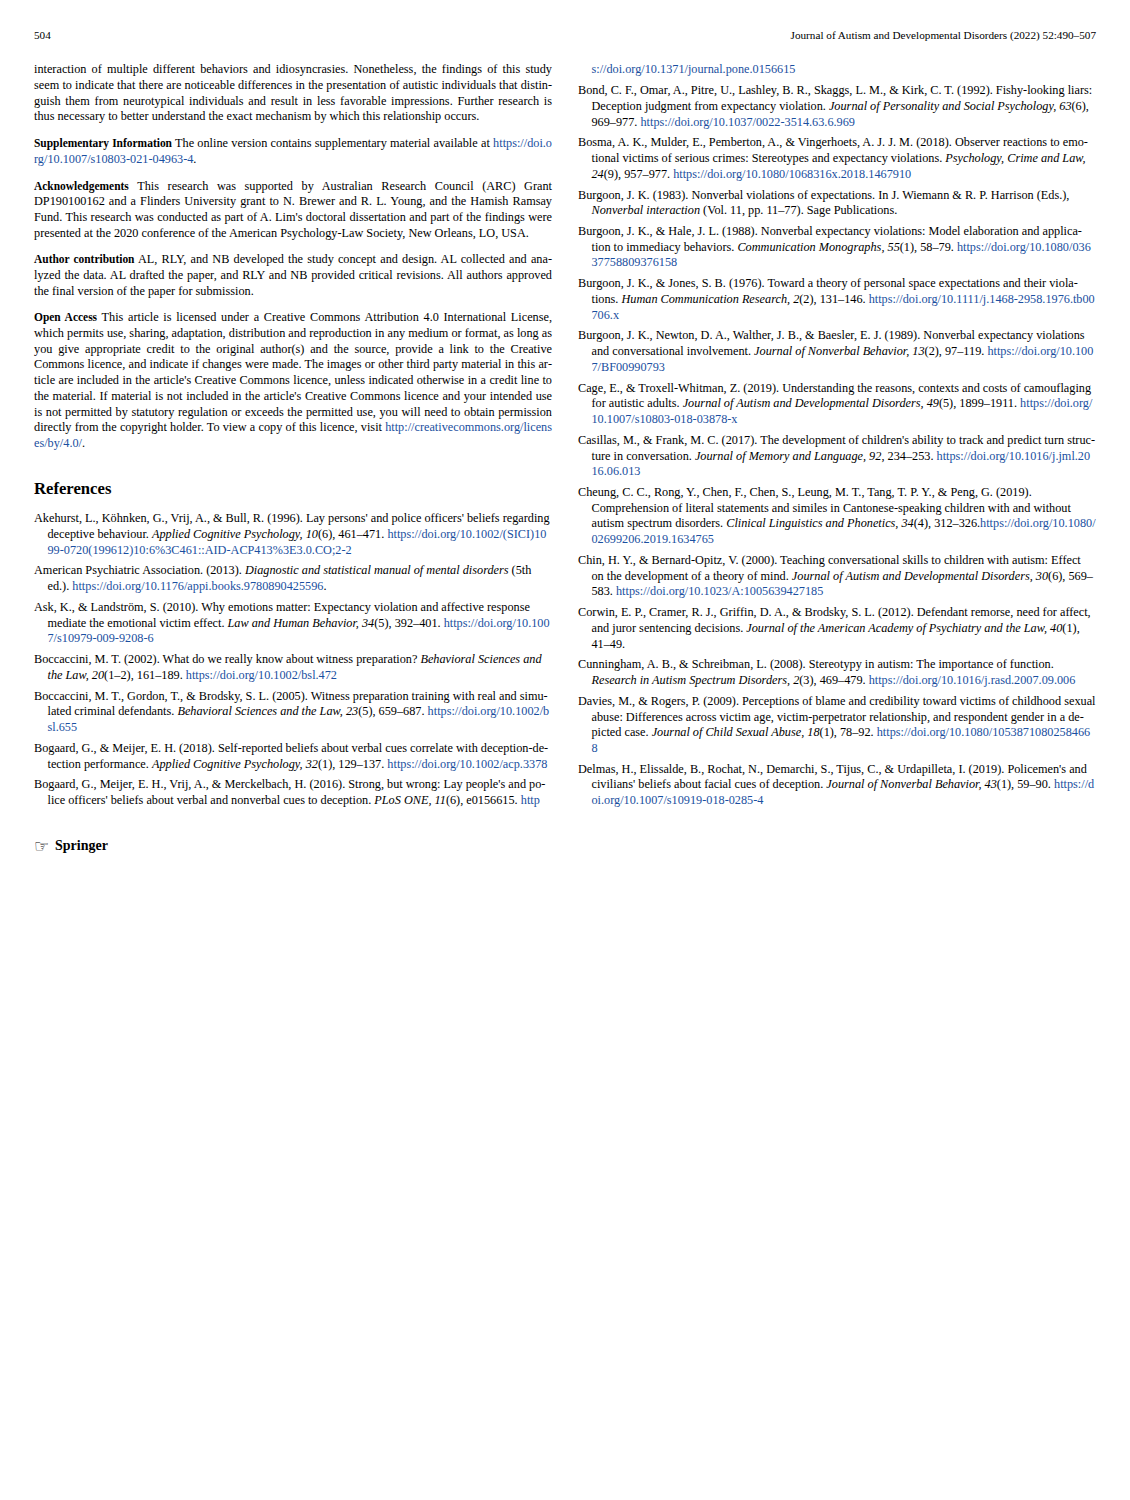504
Journal of Autism and Developmental Disorders (2022) 52:490–507
interaction of multiple different behaviors and idiosyncrasies. Nonetheless, the findings of this study seem to indicate that there are noticeable differences in the presentation of autistic individuals that distinguish them from neurotypical individuals and result in less favorable impressions. Further research is thus necessary to better understand the exact mechanism by which this relationship occurs.
Supplementary Information The online version contains supplementary material available at https://doi.org/10.1007/s10803-021-04963-4.
Acknowledgements This research was supported by Australian Research Council (ARC) Grant DP190100162 and a Flinders University grant to N. Brewer and R. L. Young, and the Hamish Ramsay Fund. This research was conducted as part of A. Lim's doctoral dissertation and part of the findings were presented at the 2020 conference of the American Psychology-Law Society, New Orleans, LO, USA.
Author contribution AL, RLY, and NB developed the study concept and design. AL collected and analyzed the data. AL drafted the paper, and RLY and NB provided critical revisions. All authors approved the final version of the paper for submission.
Open Access This article is licensed under a Creative Commons Attribution 4.0 International License, which permits use, sharing, adaptation, distribution and reproduction in any medium or format, as long as you give appropriate credit to the original author(s) and the source, provide a link to the Creative Commons licence, and indicate if changes were made. The images or other third party material in this article are included in the article's Creative Commons licence, unless indicated otherwise in a credit line to the material. If material is not included in the article's Creative Commons licence and your intended use is not permitted by statutory regulation or exceeds the permitted use, you will need to obtain permission directly from the copyright holder. To view a copy of this licence, visit http://creativecommons.org/licenses/by/4.0/.
References
Akehurst, L., Köhnken, G., Vrij, A., & Bull, R. (1996). Lay persons' and police officers' beliefs regarding deceptive behaviour. Applied Cognitive Psychology, 10(6), 461–471. https://doi.org/10.1002/(SICI)1099-0720(199612)10:6%3C461::AID-ACP413%3E3.0.CO;2-2
American Psychiatric Association. (2013). Diagnostic and statistical manual of mental disorders (5th ed.). https://doi.org/10.1176/appi.books.9780890425596.
Ask, K., & Landström, S. (2010). Why emotions matter: Expectancy violation and affective response mediate the emotional victim effect. Law and Human Behavior, 34(5), 392–401. https://doi.org/10.1007/s10979-009-9208-6
Boccaccini, M. T. (2002). What do we really know about witness preparation? Behavioral Sciences and the Law, 20(1–2), 161–189. https://doi.org/10.1002/bsl.472
Boccaccini, M. T., Gordon, T., & Brodsky, S. L. (2005). Witness preparation training with real and simulated criminal defendants. Behavioral Sciences and the Law, 23(5), 659–687. https://doi.org/10.1002/bsl.655
Bogaard, G., & Meijer, E. H. (2018). Self-reported beliefs about verbal cues correlate with deception-detection performance. Applied Cognitive Psychology, 32(1), 129–137. https://doi.org/10.1002/acp.3378
Bogaard, G., Meijer, E. H., Vrij, A., & Merckelbach, H. (2016). Strong, but wrong: Lay people's and police officers' beliefs about verbal and nonverbal cues to deception. PLoS ONE, 11(6), e0156615. https://doi.org/10.1371/journal.pone.0156615
Bond, C. F., Omar, A., Pitre, U., Lashley, B. R., Skaggs, L. M., & Kirk, C. T. (1992). Fishy-looking liars: Deception judgment from expectancy violation. Journal of Personality and Social Psychology, 63(6), 969–977. https://doi.org/10.1037/0022-3514.63.6.969
Bosma, A. K., Mulder, E., Pemberton, A., & Vingerhoets, A. J. J. M. (2018). Observer reactions to emotional victims of serious crimes: Stereotypes and expectancy violations. Psychology, Crime and Law, 24(9), 957–977. https://doi.org/10.1080/1068316x.2018.1467910
Burgoon, J. K. (1983). Nonverbal violations of expectations. In J. Wiemann & R. P. Harrison (Eds.), Nonverbal interaction (Vol. 11, pp. 11–77). Sage Publications.
Burgoon, J. K., & Hale, J. L. (1988). Nonverbal expectancy violations: Model elaboration and application to immediacy behaviors. Communication Monographs, 55(1), 58–79. https://doi.org/10.1080/03637758809376158
Burgoon, J. K., & Jones, S. B. (1976). Toward a theory of personal space expectations and their violations. Human Communication Research, 2(2), 131–146. https://doi.org/10.1111/j.1468-2958.1976.tb00706.x
Burgoon, J. K., Newton, D. A., Walther, J. B., & Baesler, E. J. (1989). Nonverbal expectancy violations and conversational involvement. Journal of Nonverbal Behavior, 13(2), 97–119. https://doi.org/10.1007/BF00990793
Cage, E., & Troxell-Whitman, Z. (2019). Understanding the reasons, contexts and costs of camouflaging for autistic adults. Journal of Autism and Developmental Disorders, 49(5), 1899–1911. https://doi.org/10.1007/s10803-018-03878-x
Casillas, M., & Frank, M. C. (2017). The development of children's ability to track and predict turn structure in conversation. Journal of Memory and Language, 92, 234–253. https://doi.org/10.1016/j.jml.2016.06.013
Cheung, C. C., Rong, Y., Chen, F., Chen, S., Leung, M. T., Tang, T. P. Y., & Peng, G. (2019). Comprehension of literal statements and similes in Cantonese-speaking children with and without autism spectrum disorders. Clinical Linguistics and Phonetics, 34(4), 312–326.https://doi.org/10.1080/02699206.2019.1634765
Chin, H. Y., & Bernard-Opitz, V. (2000). Teaching conversational skills to children with autism: Effect on the development of a theory of mind. Journal of Autism and Developmental Disorders, 30(6), 569–583. https://doi.org/10.1023/A:1005639427185
Corwin, E. P., Cramer, R. J., Griffin, D. A., & Brodsky, S. L. (2012). Defendant remorse, need for affect, and juror sentencing decisions. Journal of the American Academy of Psychiatry and the Law, 40(1), 41–49.
Cunningham, A. B., & Schreibman, L. (2008). Stereotypy in autism: The importance of function. Research in Autism Spectrum Disorders, 2(3), 469–479. https://doi.org/10.1016/j.rasd.2007.09.006
Davies, M., & Rogers, P. (2009). Perceptions of blame and credibility toward victims of childhood sexual abuse: Differences across victim age, victim-perpetrator relationship, and respondent gender in a depicted case. Journal of Child Sexual Abuse, 18(1), 78–92. https://doi.org/10.1080/10538710802584668
Delmas, H., Elissalde, B., Rochat, N., Demarchi, S., Tijus, C., & Urdapilleta, I. (2019). Policemen's and civilians' beliefs about facial cues of deception. Journal of Nonverbal Behavior, 43(1), 59–90. https://doi.org/10.1007/s10919-018-0285-4
☞ Springer